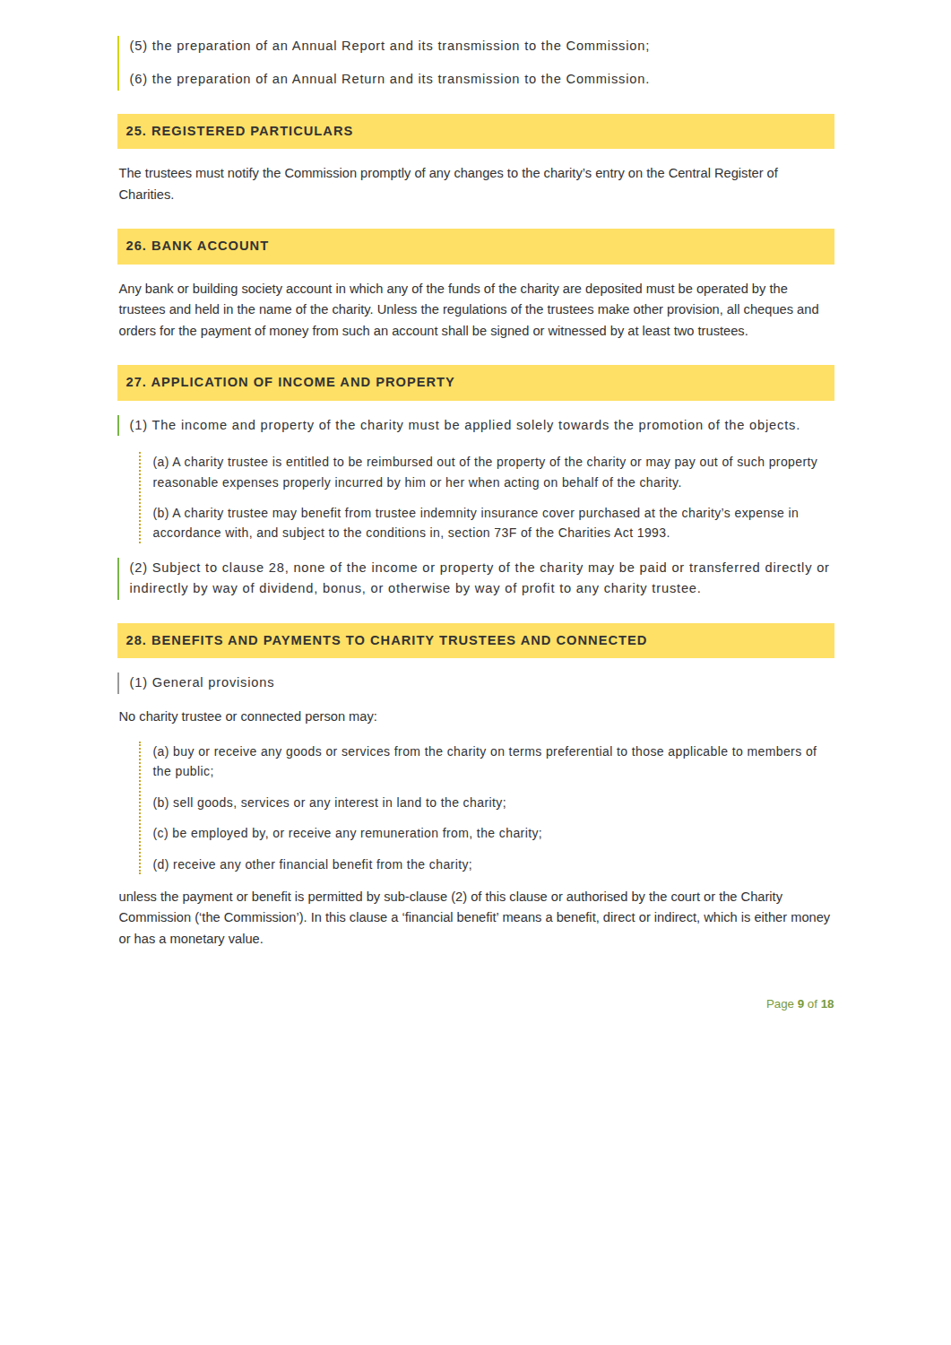(5) the preparation of an Annual Report and its transmission to the Commission;
(6) the preparation of an Annual Return and its transmission to the Commission.
25. Registered Particulars
The trustees must notify the Commission promptly of any changes to the charity’s entry on the Central Register of Charities.
26. Bank Account
Any bank or building society account in which any of the funds of the charity are deposited must be operated by the trustees and held in the name of the charity. Unless the regulations of the trustees make other provision, all cheques and orders for the payment of money from such an account shall be signed or witnessed by at least two trustees.
27. Application of Income and Property
(1) The income and property of the charity must be applied solely towards the promotion of the objects.
(a) A charity trustee is entitled to be reimbursed out of the property of the charity or may pay out of such property reasonable expenses properly incurred by him or her when acting on behalf of the charity.
(b) A charity trustee may benefit from trustee indemnity insurance cover purchased at the charity’s expense in accordance with, and subject to the conditions in, section 73F of the Charities Act 1993.
(2) Subject to clause 28, none of the income or property of the charity may be paid or transferred directly or indirectly by way of dividend, bonus, or otherwise by way of profit to any charity trustee.
28. Benefits and Payments to Charity Trustees and Connected
(1) General provisions
No charity trustee or connected person may:
(a) buy or receive any goods or services from the charity on terms preferential to those applicable to members of the public;
(b) sell goods, services or any interest in land to the charity;
(c) be employed by, or receive any remuneration from, the charity;
(d) receive any other financial benefit from the charity;
unless the payment or benefit is permitted by sub-clause (2) of this clause or authorised by the court or the Charity Commission (‘the Commission’). In this clause a ‘financial benefit’ means a benefit, direct or indirect, which is either money or has a monetary value.
Page 9 of 18